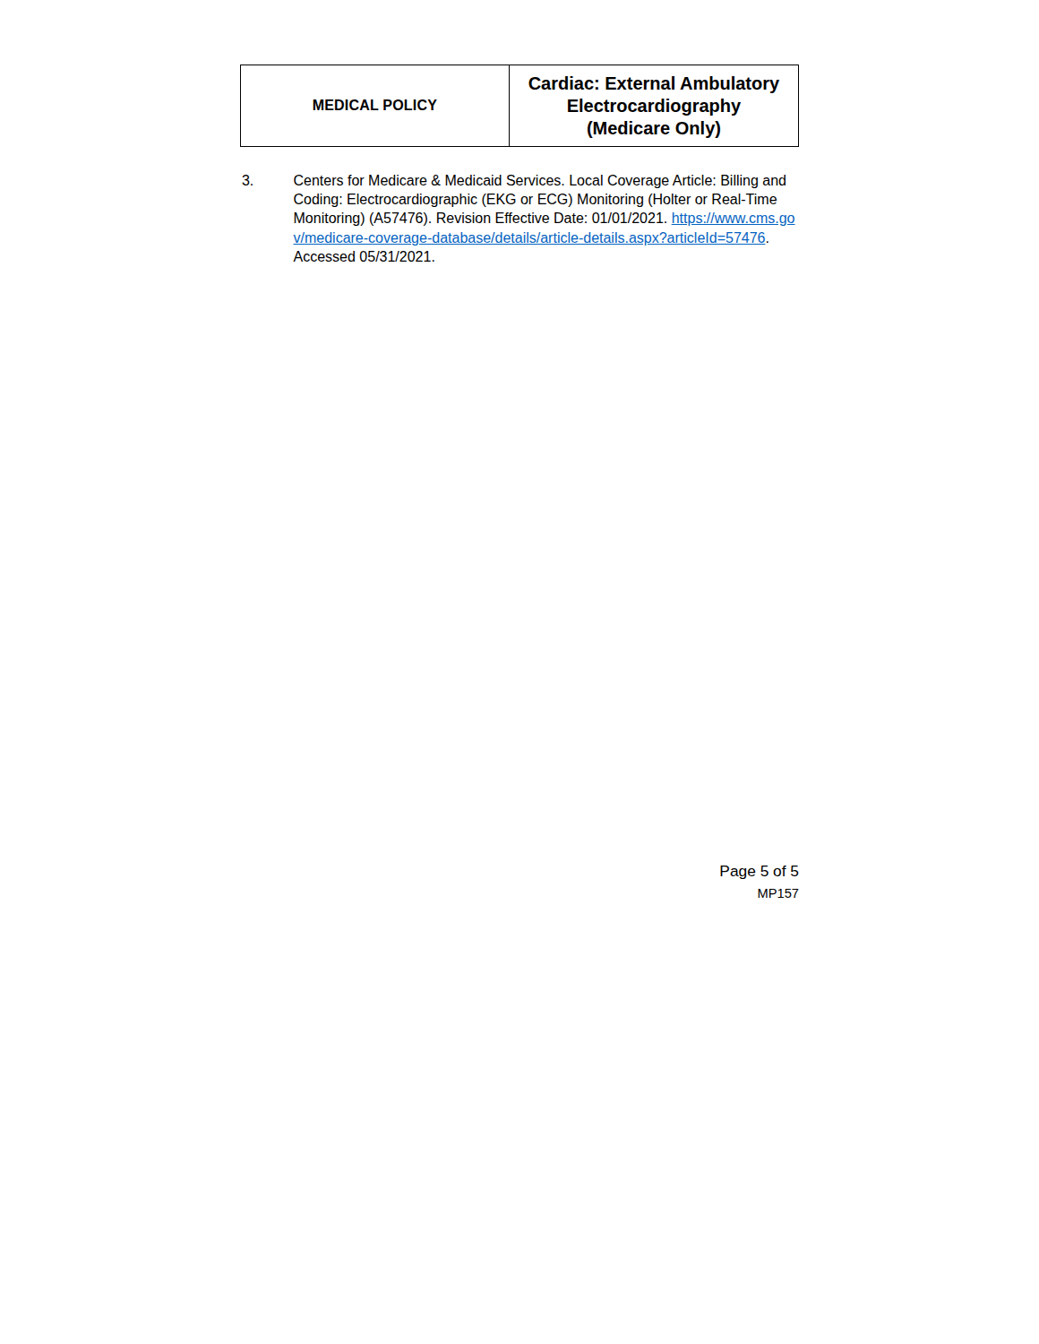| MEDICAL POLICY | Cardiac: External Ambulatory Electrocardiography (Medicare Only) |
3.
Centers for Medicare & Medicaid Services. Local Coverage Article: Billing and Coding: Electrocardiographic (EKG or ECG) Monitoring (Holter or Real-Time Monitoring) (A57476). Revision Effective Date: 01/01/2021. https://www.cms.gov/medicare-coverage-database/details/article-details.aspx?articleId=57476. Accessed 05/31/2021.
Page 5 of 5
MP157